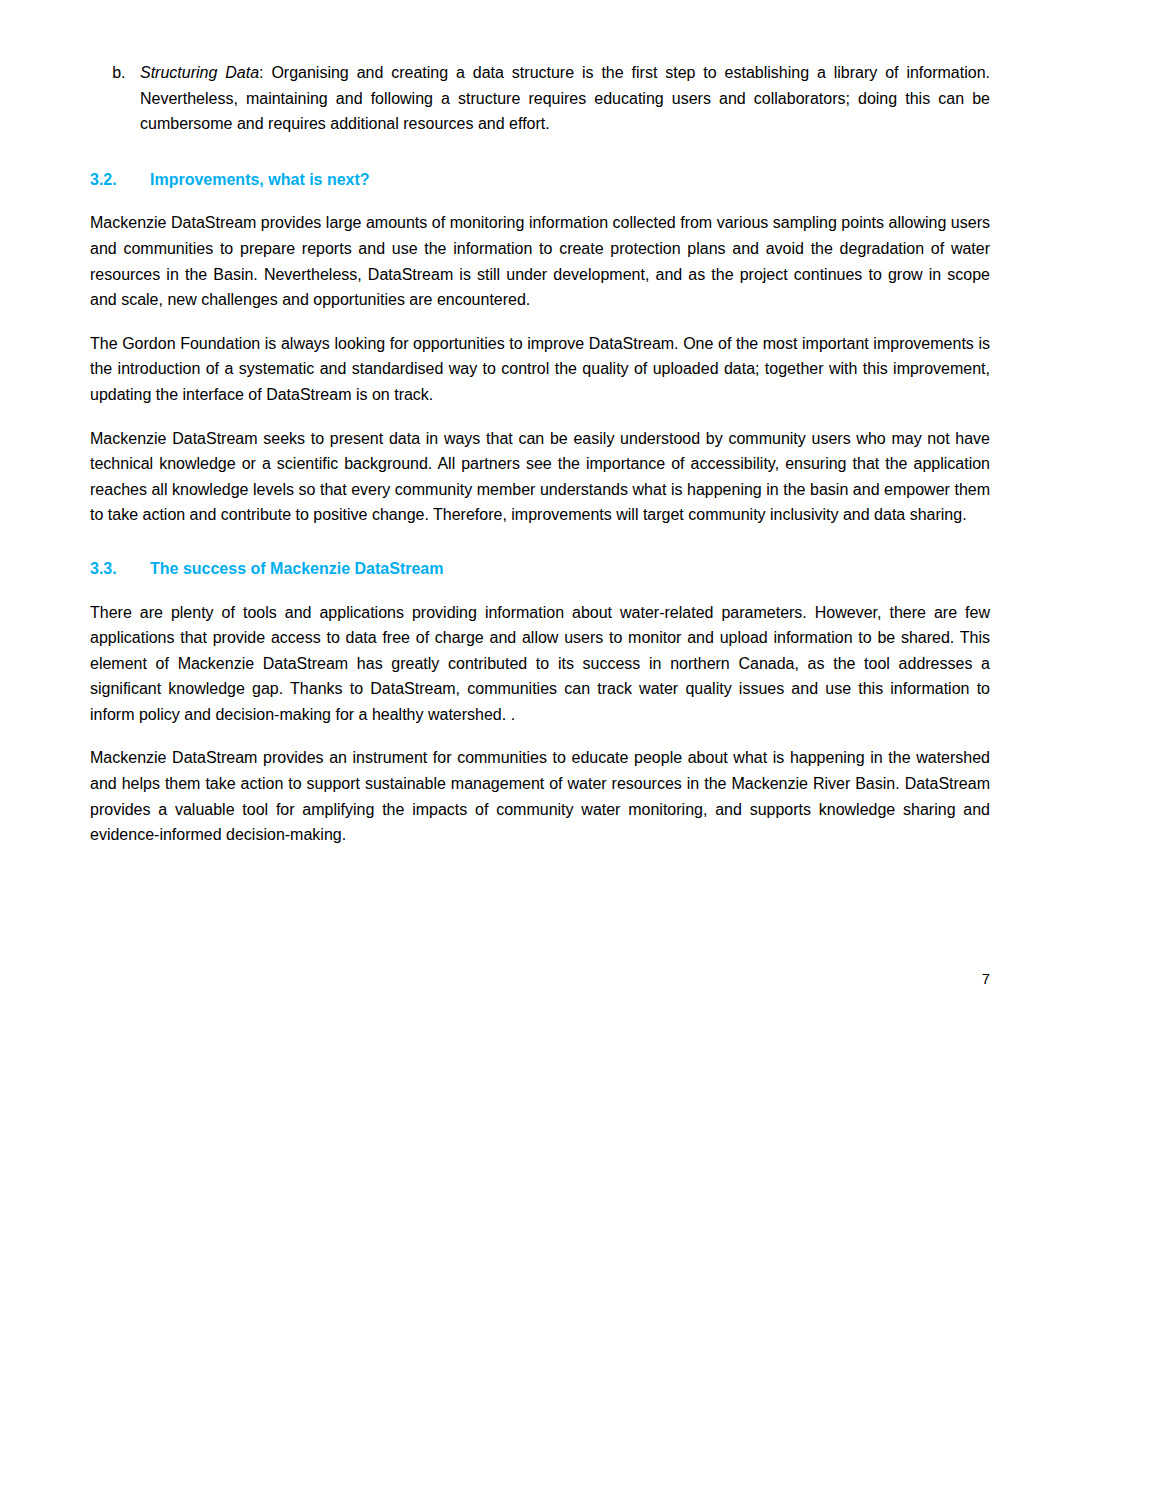Structuring Data: Organising and creating a data structure is the first step to establishing a library of information. Nevertheless, maintaining and following a structure requires educating users and collaborators; doing this can be cumbersome and requires additional resources and effort.
3.2. Improvements, what is next?
Mackenzie DataStream provides large amounts of monitoring information collected from various sampling points allowing users and communities to prepare reports and use the information to create protection plans and avoid the degradation of water resources in the Basin. Nevertheless, DataStream is still under development, and as the project continues to grow in scope and scale, new challenges and opportunities are encountered.
The Gordon Foundation is always looking for opportunities to improve DataStream. One of the most important improvements is the introduction of a systematic and standardised way to control the quality of uploaded data; together with this improvement, updating the interface of DataStream is on track.
Mackenzie DataStream seeks to present data in ways that can be easily understood by community users who may not have technical knowledge or a scientific background. All partners see the importance of accessibility, ensuring that the application reaches all knowledge levels so that every community member understands what is happening in the basin and empower them to take action and contribute to positive change. Therefore, improvements will target community inclusivity and data sharing.
3.3. The success of Mackenzie DataStream
There are plenty of tools and applications providing information about water-related parameters. However, there are few applications that provide access to data free of charge and allow users to monitor and upload information to be shared. This element of Mackenzie DataStream has greatly contributed to its success in northern Canada, as the tool addresses a significant knowledge gap. Thanks to DataStream, communities can track water quality issues and use this information to inform policy and decision-making for a healthy watershed. .
Mackenzie DataStream provides an instrument for communities to educate people about what is happening in the watershed and helps them take action to support sustainable management of water resources in the Mackenzie River Basin. DataStream provides a valuable tool for amplifying the impacts of community water monitoring, and supports knowledge sharing and evidence-informed decision-making.
7